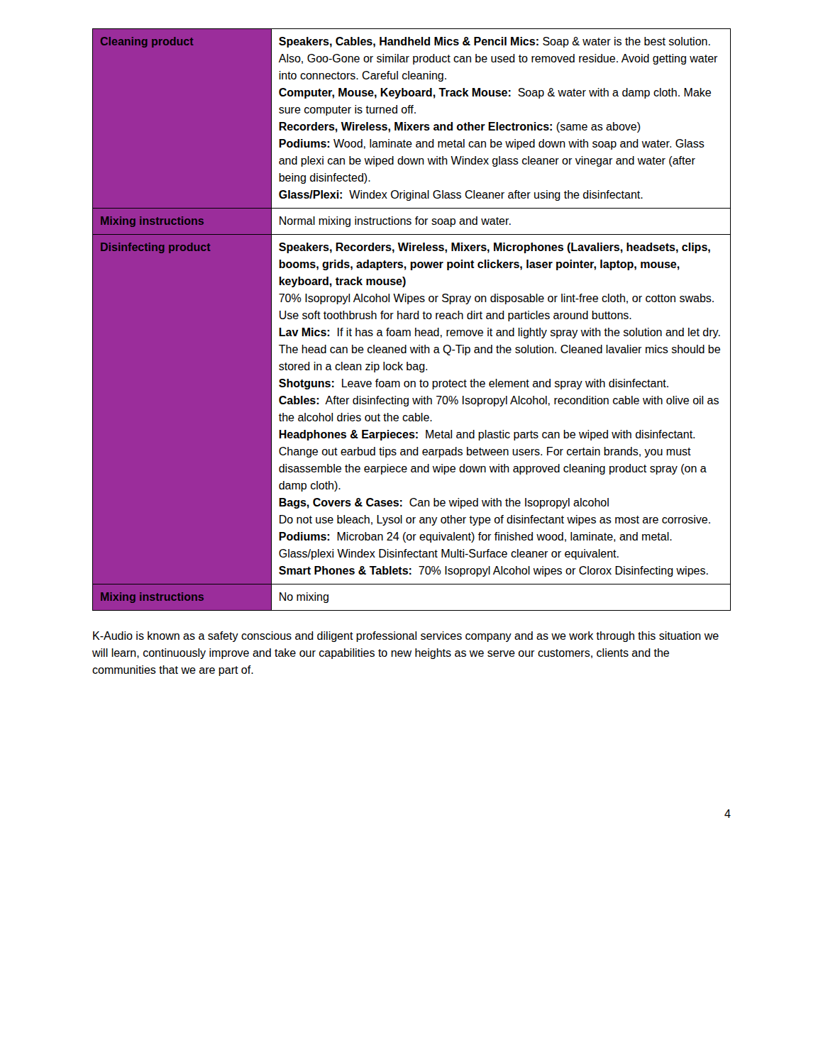| Cleaning product | Speakers, Cables, Handheld Mics & Pencil Mics: Soap & water is the best solution. Also, Goo-Gone or similar product can be used to removed residue. Avoid getting water into connectors. Careful cleaning. Computer, Mouse, Keyboard, Track Mouse: Soap & water with a damp cloth. Make sure computer is turned off. Recorders, Wireless, Mixers and other Electronics: (same as above) Podiums: Wood, laminate and metal can be wiped down with soap and water. Glass and plexi can be wiped down with Windex glass cleaner or vinegar and water (after being disinfected). Glass/Plexi: Windex Original Glass Cleaner after using the disinfectant. |
| Mixing instructions | Normal mixing instructions for soap and water. |
| Disinfecting product | Speakers, Recorders, Wireless, Mixers, Microphones (Lavaliers, headsets, clips, booms, grids, adapters, power point clickers, laser pointer, laptop, mouse, keyboard, track mouse) 70% Isopropyl Alcohol Wipes or Spray on disposable or lint-free cloth, or cotton swabs. Use soft toothbrush for hard to reach dirt and particles around buttons. Lav Mics: If it has a foam head, remove it and lightly spray with the solution and let dry. The head can be cleaned with a Q-Tip and the solution. Cleaned lavalier mics should be stored in a clean zip lock bag. Shotguns: Leave foam on to protect the element and spray with disinfectant. Cables: After disinfecting with 70% Isopropyl Alcohol, recondition cable with olive oil as the alcohol dries out the cable. Headphones & Earpieces: Metal and plastic parts can be wiped with disinfectant. Change out earbud tips and earpads between users. For certain brands, you must disassemble the earpiece and wipe down with approved cleaning product spray (on a damp cloth). Bags, Covers & Cases: Can be wiped with the Isopropyl alcohol Do not use bleach, Lysol or any other type of disinfectant wipes as most are corrosive. Podiums: Microban 24 (or equivalent) for finished wood, laminate, and metal. Glass/plexi Windex Disinfectant Multi-Surface cleaner or equivalent. Smart Phones & Tablets: 70% Isopropyl Alcohol wipes or Clorox Disinfecting wipes. |
| Mixing instructions | No mixing |
K-Audio is known as a safety conscious and diligent professional services company and as we work through this situation we will learn, continuously improve and take our capabilities to new heights as we serve our customers, clients and the communities that we are part of.
4